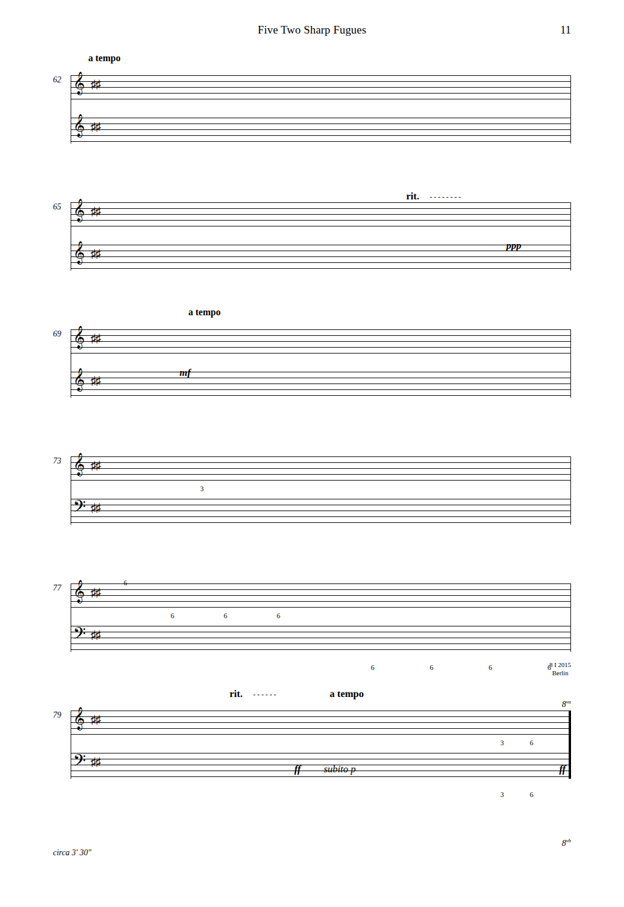Five Two Sharp Fugues
11
a tempo
62
𝄞 ♯♯
𝄞 ♯♯
65
rit.
- - - - - - - -
ppp
𝄞 ♯♯
𝄞 ♯♯
69
a tempo
mf
𝄞 ♯♯
𝄞 ♯♯
73
3
𝄞 ♯♯
𝄢 ♯♯
77
6
6
6
6
6
6
6
6
𝄞 ♯♯
𝄢 ♯♯
79
rit.
- - - - - -
a tempo
ff
subito p
ff
3
6
3
6
8va
8vb
8 I 2015
Berlin
𝄞 ♯♯
𝄢 ♯♯
circa 3' 30"